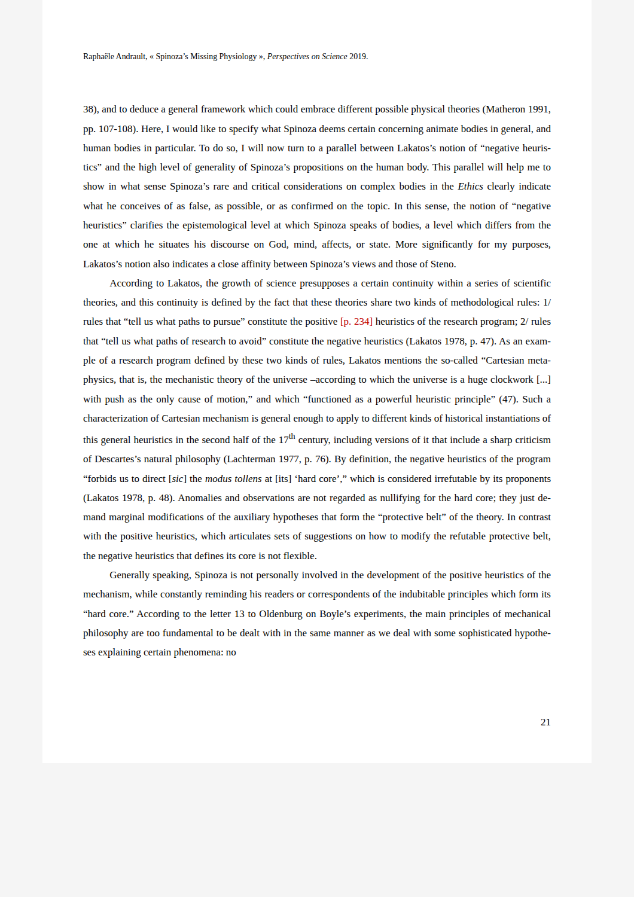Raphaële Andrault, « Spinoza’s Missing Physiology », Perspectives on Science 2019.
38), and to deduce a general framework which could embrace different possible physical theories (Matheron 1991, pp. 107-108). Here, I would like to specify what Spinoza deems certain concerning animate bodies in general, and human bodies in particular. To do so, I will now turn to a parallel between Lakatos’s notion of “negative heuristics” and the high level of generality of Spinoza’s propositions on the human body. This parallel will help me to show in what sense Spinoza’s rare and critical considerations on complex bodies in the Ethics clearly indicate what he conceives of as false, as possible, or as confirmed on the topic. In this sense, the notion of “negative heuristics” clarifies the epistemological level at which Spinoza speaks of bodies, a level which differs from the one at which he situates his discourse on God, mind, affects, or state. More significantly for my purposes, Lakatos’s notion also indicates a close affinity between Spinoza’s views and those of Steno.
According to Lakatos, the growth of science presupposes a certain continuity within a series of scientific theories, and this continuity is defined by the fact that these theories share two kinds of methodological rules: 1/ rules that “tell us what paths to pursue” constitute the positive [p. 234] heuristics of the research program; 2/ rules that “tell us what paths of research to avoid” constitute the negative heuristics (Lakatos 1978, p. 47). As an example of a research program defined by these two kinds of rules, Lakatos mentions the so-called “Cartesian metaphysics, that is, the mechanistic theory of the universe –according to which the universe is a huge clockwork [...] with push as the only cause of motion,” and which “functioned as a powerful heuristic principle” (47). Such a characterization of Cartesian mechanism is general enough to apply to different kinds of historical instantiations of this general heuristics in the second half of the 17th century, including versions of it that include a sharp criticism of Descartes’s natural philosophy (Lachterman 1977, p. 76). By definition, the negative heuristics of the program “forbids us to direct [sic] the modus tollens at [its] ‘hard core’,” which is considered irrefutable by its proponents (Lakatos 1978, p. 48). Anomalies and observations are not regarded as nullifying for the hard core; they just demand marginal modifications of the auxiliary hypotheses that form the “protective belt” of the theory. In contrast with the positive heuristics, which articulates sets of suggestions on how to modify the refutable protective belt, the negative heuristics that defines its core is not flexible.
Generally speaking, Spinoza is not personally involved in the development of the positive heuristics of the mechanism, while constantly reminding his readers or correspondents of the indubitable principles which form its “hard core.” According to the letter 13 to Oldenburg on Boyle’s experiments, the main principles of mechanical philosophy are too fundamental to be dealt with in the same manner as we deal with some sophisticated hypotheses explaining certain phenomena: no
21